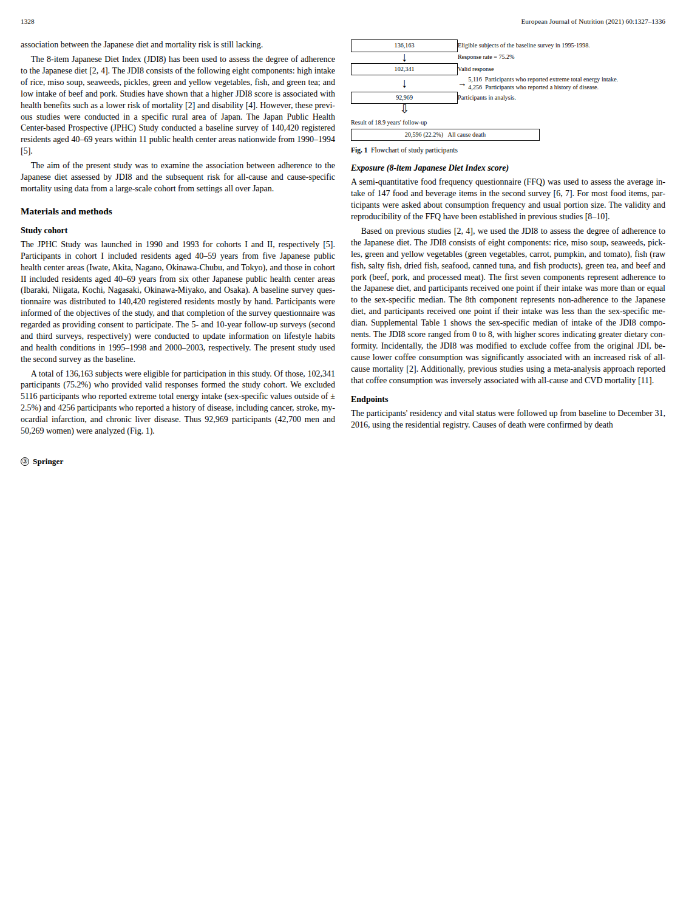1328
European Journal of Nutrition (2021) 60:1327–1336
association between the Japanese diet and mortality risk is still lacking.
The 8-item Japanese Diet Index (JDI8) has been used to assess the degree of adherence to the Japanese diet [2, 4]. The JDI8 consists of the following eight components: high intake of rice, miso soup, seaweeds, pickles, green and yellow vegetables, fish, and green tea; and low intake of beef and pork. Studies have shown that a higher JDI8 score is associated with health benefits such as a lower risk of mortality [2] and disability [4]. However, these previous studies were conducted in a specific rural area of Japan. The Japan Public Health Center-based Prospective (JPHC) Study conducted a baseline survey of 140,420 registered residents aged 40–69 years within 11 public health center areas nationwide from 1990–1994 [5].
The aim of the present study was to examine the association between adherence to the Japanese diet assessed by JDI8 and the subsequent risk for all-cause and cause-specific mortality using data from a large-scale cohort from settings all over Japan.
Materials and methods
Study cohort
The JPHC Study was launched in 1990 and 1993 for cohorts I and II, respectively [5]. Participants in cohort I included residents aged 40–59 years from five Japanese public health center areas (Iwate, Akita, Nagano, Okinawa-Chubu, and Tokyo), and those in cohort II included residents aged 40–69 years from six other Japanese public health center areas (Ibaraki, Niigata, Kochi, Nagasaki, Okinawa-Miyako, and Osaka). A baseline survey questionnaire was distributed to 140,420 registered residents mostly by hand. Participants were informed of the objectives of the study, and that completion of the survey questionnaire was regarded as providing consent to participate. The 5- and 10-year follow-up surveys (second and third surveys, respectively) were conducted to update information on lifestyle habits and health conditions in 1995–1998 and 2000–2003, respectively. The present study used the second survey as the baseline.
A total of 136,163 subjects were eligible for participation in this study. Of those, 102,341 participants (75.2%) who provided valid responses formed the study cohort. We excluded 5116 participants who reported extreme total energy intake (sex-specific values outside of ± 2.5%) and 4256 participants who reported a history of disease, including cancer, stroke, myocardial infarction, and chronic liver disease. Thus 92,969 participants (42,700 men and 50,269 women) were analyzed (Fig. 1).
| 136,163 | Eligible subjects of the baseline survey in 1995-1998. |
| ↓ | Response rate = 75.2% |
| 102,341 | Valid response |
| ↓ | → 5,116 Participants who reported extreme total energy intake. 4,256 Participants who reported a history of disease. |
| 92,969 | Participants in analysis. |
| ⇩ | |
Result of 18.9 years' follow-up
| 20,596 (22.2%) All cause death | |
Fig. 1 Flowchart of study participants
Exposure (8-item Japanese Diet Index score)
A semi-quantitative food frequency questionnaire (FFQ) was used to assess the average intake of 147 food and beverage items in the second survey [6, 7]. For most food items, participants were asked about consumption frequency and usual portion size. The validity and reproducibility of the FFQ have been established in previous studies [8–10].
Based on previous studies [2, 4], we used the JDI8 to assess the degree of adherence to the Japanese diet. The JDI8 consists of eight components: rice, miso soup, seaweeds, pickles, green and yellow vegetables (green vegetables, carrot, pumpkin, and tomato), fish (raw fish, salty fish, dried fish, seafood, canned tuna, and fish products), green tea, and beef and pork (beef, pork, and processed meat). The first seven components represent adherence to the Japanese diet, and participants received one point if their intake was more than or equal to the sex-specific median. The 8th component represents non-adherence to the Japanese diet, and participants received one point if their intake was less than the sex-specific median. Supplemental Table 1 shows the sex-specific median of intake of the JDI8 components. The JDI8 score ranged from 0 to 8, with higher scores indicating greater dietary conformity. Incidentally, the JDI8 was modified to exclude coffee from the original JDI, because lower coffee consumption was significantly associated with an increased risk of all-cause mortality [2]. Additionally, previous studies using a meta-analysis approach reported that coffee consumption was inversely associated with all-cause and CVD mortality [11].
Endpoints
The participants' residency and vital status were followed up from baseline to December 31, 2016, using the residential registry. Causes of death were confirmed by death
③ Springer